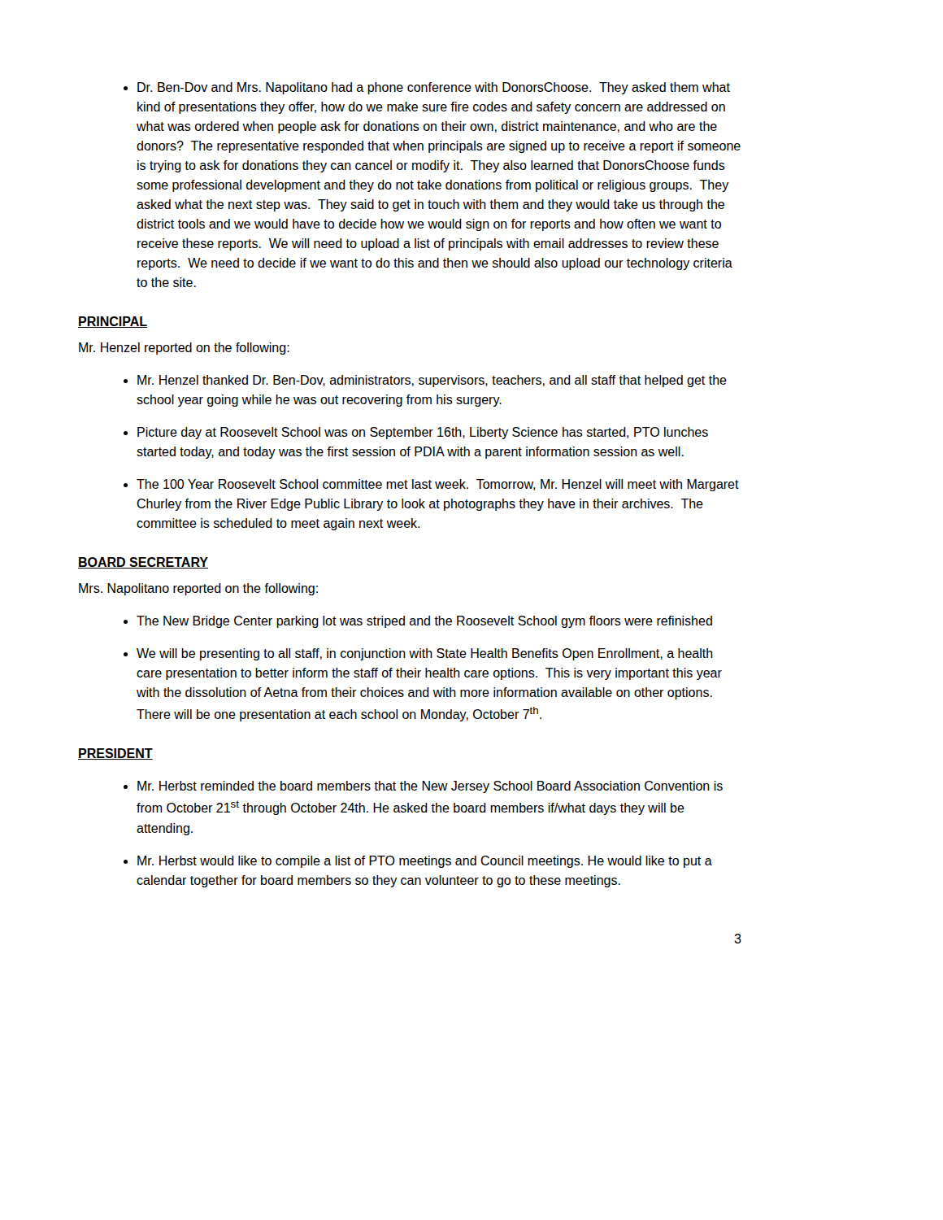Dr. Ben-Dov and Mrs. Napolitano had a phone conference with DonorsChoose. They asked them what kind of presentations they offer, how do we make sure fire codes and safety concern are addressed on what was ordered when people ask for donations on their own, district maintenance, and who are the donors? The representative responded that when principals are signed up to receive a report if someone is trying to ask for donations they can cancel or modify it. They also learned that DonorsChoose funds some professional development and they do not take donations from political or religious groups. They asked what the next step was. They said to get in touch with them and they would take us through the district tools and we would have to decide how we would sign on for reports and how often we want to receive these reports. We will need to upload a list of principals with email addresses to review these reports. We need to decide if we want to do this and then we should also upload our technology criteria to the site.
PRINCIPAL
Mr. Henzel reported on the following:
Mr. Henzel thanked Dr. Ben-Dov, administrators, supervisors, teachers, and all staff that helped get the school year going while he was out recovering from his surgery.
Picture day at Roosevelt School was on September 16th, Liberty Science has started, PTO lunches started today, and today was the first session of PDIA with a parent information session as well.
The 100 Year Roosevelt School committee met last week. Tomorrow, Mr. Henzel will meet with Margaret Churley from the River Edge Public Library to look at photographs they have in their archives. The committee is scheduled to meet again next week.
BOARD SECRETARY
Mrs. Napolitano reported on the following:
The New Bridge Center parking lot was striped and the Roosevelt School gym floors were refinished
We will be presenting to all staff, in conjunction with State Health Benefits Open Enrollment, a health care presentation to better inform the staff of their health care options. This is very important this year with the dissolution of Aetna from their choices and with more information available on other options. There will be one presentation at each school on Monday, October 7th.
PRESIDENT
Mr. Herbst reminded the board members that the New Jersey School Board Association Convention is from October 21st through October 24th. He asked the board members if/what days they will be attending.
Mr. Herbst would like to compile a list of PTO meetings and Council meetings. He would like to put a calendar together for board members so they can volunteer to go to these meetings.
3